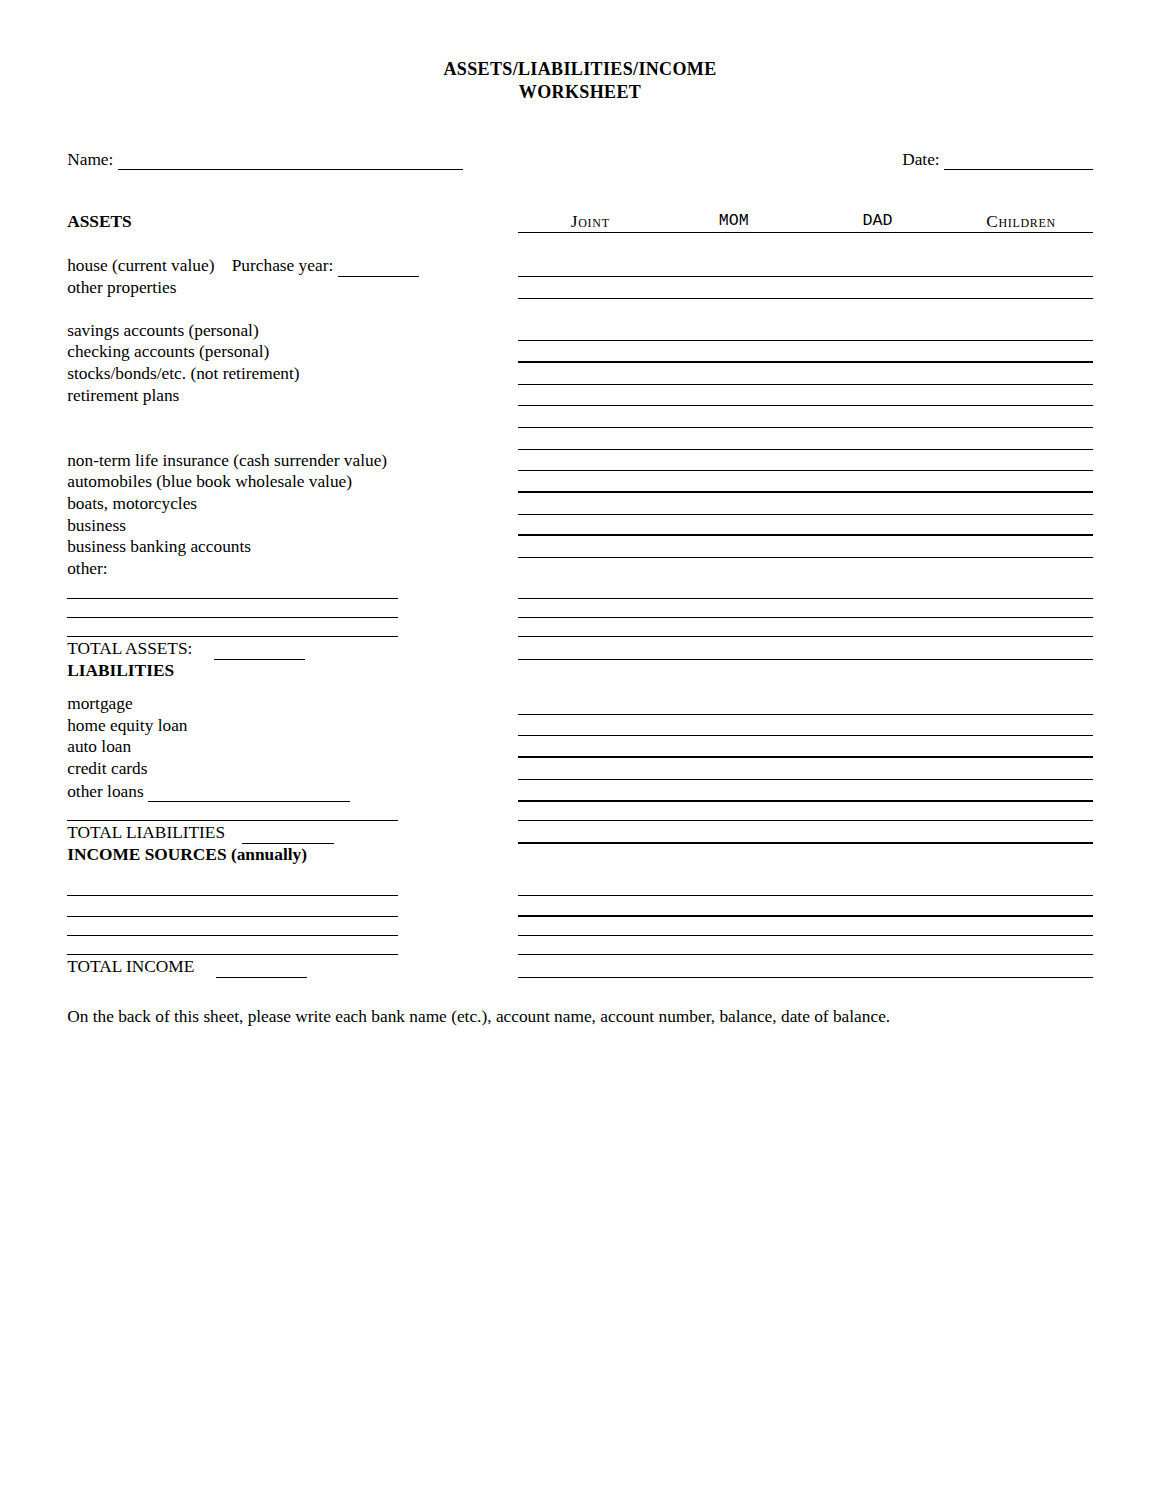ASSETS/LIABILITIES/INCOME
WORKSHEET
Name:
Date:
| ASSETS | Joint | MOM | DAD | Children |
| house (current value) Purchase year: | | | | |
| other properties | | | | |
| savings accounts (personal) | | | | |
| checking accounts (personal) | | | | |
| stocks/bonds/etc. (not retirement) | | | | |
| retirement plans | | | | |
| non-term life insurance (cash surrender value) | | | | |
| automobiles (blue book wholesale value) | | | | |
| boats, motorcycles | | | | |
| business | | | | |
| business banking accounts | | | | |
| other: | | | | |
| TOTAL ASSETS: | | | | |
| LIABILITIES | | | | |
| mortgage | | | | |
| home equity loan | | | | |
| auto loan | | | | |
| credit cards | | | | |
| other loans | | | | |
| TOTAL LIABILITIES | | | | |
| INCOME SOURCES (annually) | | | | |
| TOTAL INCOME | | | | |
On the back of this sheet, please write each bank name (etc.), account name, account number, balance, date of balance.